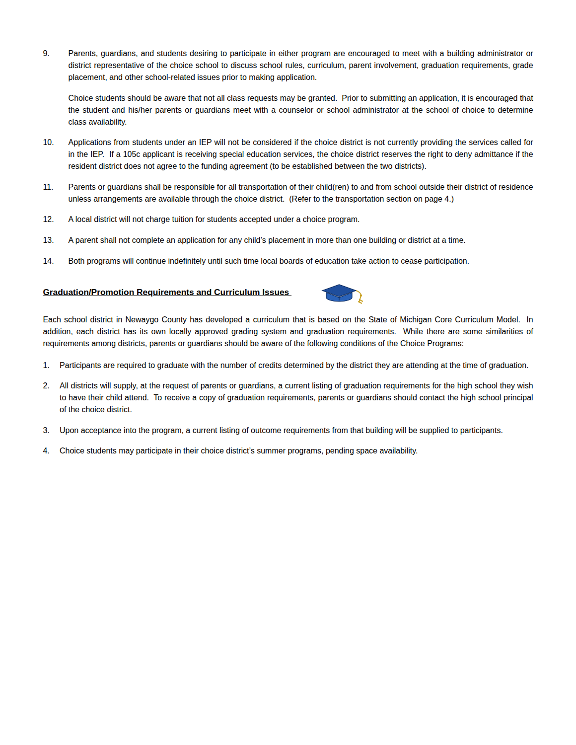9.
Parents, guardians, and students desiring to participate in either program are encouraged to meet with a building administrator or district representative of the choice school to discuss school rules, curriculum, parent involvement, graduation requirements, grade placement, and other school-related issues prior to making application.
Choice students should be aware that not all class requests may be granted. Prior to submitting an application, it is encouraged that the student and his/her parents or guardians meet with a counselor or school administrator at the school of choice to determine class availability.
10.
Applications from students under an IEP will not be considered if the choice district is not currently providing the services called for in the IEP. If a 105c applicant is receiving special education services, the choice district reserves the right to deny admittance if the resident district does not agree to the funding agreement (to be established between the two districts).
11.
Parents or guardians shall be responsible for all transportation of their child(ren) to and from school outside their district of residence unless arrangements are available through the choice district. (Refer to the transportation section on page 4.)
12.
A local district will not charge tuition for students accepted under a choice program.
13.
A parent shall not complete an application for any child’s placement in more than one building or district at a time.
14.
Both programs will continue indefinitely until such time local boards of education take action to cease participation.
Graduation/Promotion Requirements and Curriculum Issues
Each school district in Newaygo County has developed a curriculum that is based on the State of Michigan Core Curriculum Model. In addition, each district has its own locally approved grading system and graduation requirements. While there are some similarities of requirements among districts, parents or guardians should be aware of the following conditions of the Choice Programs:
1.
Participants are required to graduate with the number of credits determined by the district they are attending at the time of graduation.
2.
All districts will supply, at the request of parents or guardians, a current listing of graduation requirements for the high school they wish to have their child attend. To receive a copy of graduation requirements, parents or guardians should contact the high school principal of the choice district.
3.
Upon acceptance into the program, a current listing of outcome requirements from that building will be supplied to participants.
4.
Choice students may participate in their choice district’s summer programs, pending space availability.